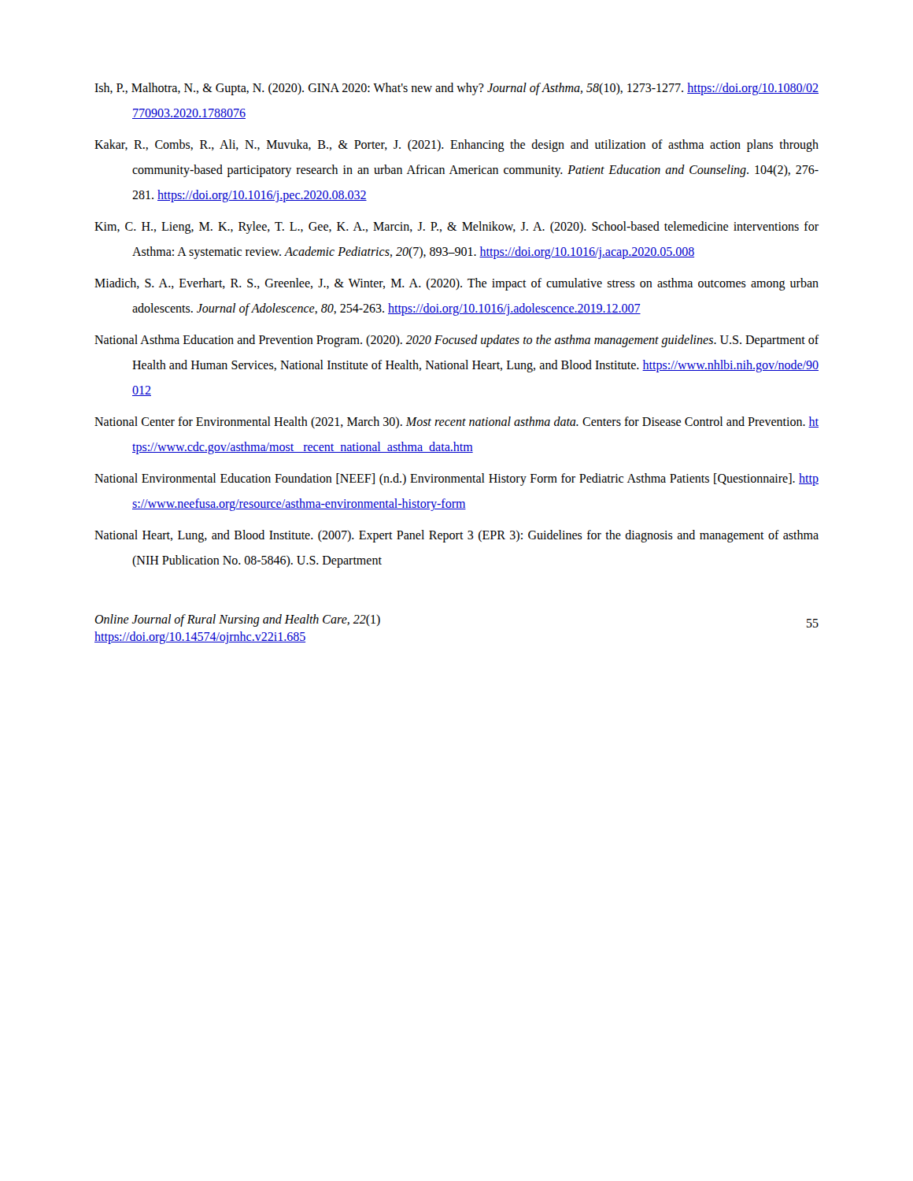Ish, P., Malhotra, N., & Gupta, N. (2020). GINA 2020: What's new and why? Journal of Asthma, 58(10), 1273-1277. https://doi.org/10.1080/02770903.2020.1788076
Kakar, R., Combs, R., Ali, N., Muvuka, B., & Porter, J. (2021). Enhancing the design and utilization of asthma action plans through community-based participatory research in an urban African American community. Patient Education and Counseling. 104(2), 276-281. https://doi.org/10.1016/j.pec.2020.08.032
Kim, C. H., Lieng, M. K., Rylee, T. L., Gee, K. A., Marcin, J. P., & Melnikow, J. A. (2020). School-based telemedicine interventions for Asthma: A systematic review. Academic Pediatrics, 20(7), 893–901. https://doi.org/10.1016/j.acap.2020.05.008
Miadich, S. A., Everhart, R. S., Greenlee, J., & Winter, M. A. (2020). The impact of cumulative stress on asthma outcomes among urban adolescents. Journal of Adolescence, 80, 254-263. https://doi.org/10.1016/j.adolescence.2019.12.007
National Asthma Education and Prevention Program. (2020). 2020 Focused updates to the asthma management guidelines. U.S. Department of Health and Human Services, National Institute of Health, National Heart, Lung, and Blood Institute. https://www.nhlbi.nih.gov/node/90012
National Center for Environmental Health (2021, March 30). Most recent national asthma data. Centers for Disease Control and Prevention. https://www.cdc.gov/asthma/most_ recent_national_asthma_data.htm
National Environmental Education Foundation [NEEF] (n.d.) Environmental History Form for Pediatric Asthma Patients [Questionnaire]. https://www.neefusa.org/resource/asthma-environmental-history-form
National Heart, Lung, and Blood Institute. (2007). Expert Panel Report 3 (EPR 3): Guidelines for the diagnosis and management of asthma (NIH Publication No. 08-5846). U.S. Department
Online Journal of Rural Nursing and Health Care, 22(1)
https://doi.org/10.14574/ojrnhc.v22i1.685
55